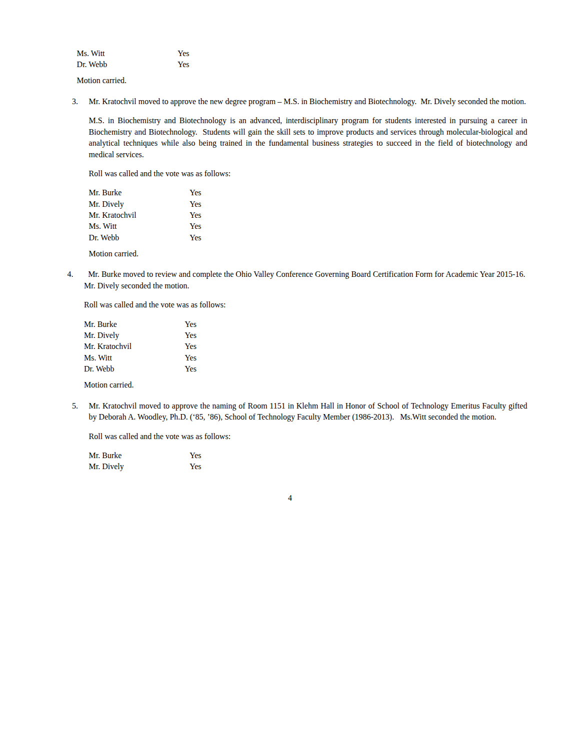| Ms. Witt | Yes |
| Dr. Webb | Yes |
Motion carried.
3. Mr. Kratochvil moved to approve the new degree program – M.S. in Biochemistry and Biotechnology. Mr. Dively seconded the motion.
M.S. in Biochemistry and Biotechnology is an advanced, interdisciplinary program for students interested in pursuing a career in Biochemistry and Biotechnology. Students will gain the skill sets to improve products and services through molecular-biological and analytical techniques while also being trained in the fundamental business strategies to succeed in the field of biotechnology and medical services.
Roll was called and the vote was as follows:
| Mr. Burke | Yes |
| Mr. Dively | Yes |
| Mr. Kratochvil | Yes |
| Ms. Witt | Yes |
| Dr. Webb | Yes |
Motion carried.
4. Mr. Burke moved to review and complete the Ohio Valley Conference Governing Board Certification Form for Academic Year 2015-16. Mr. Dively seconded the motion.
Roll was called and the vote was as follows:
| Mr. Burke | Yes |
| Mr. Dively | Yes |
| Mr. Kratochvil | Yes |
| Ms. Witt | Yes |
| Dr. Webb | Yes |
Motion carried.
5. Mr. Kratochvil moved to approve the naming of Room 1151 in Klehm Hall in Honor of School of Technology Emeritus Faculty gifted by Deborah A. Woodley, Ph.D. (‘85, ’86), School of Technology Faculty Member (1986-2013). Ms.Witt seconded the motion.
Roll was called and the vote was as follows:
| Mr. Burke | Yes |
| Mr. Dively | Yes |
4